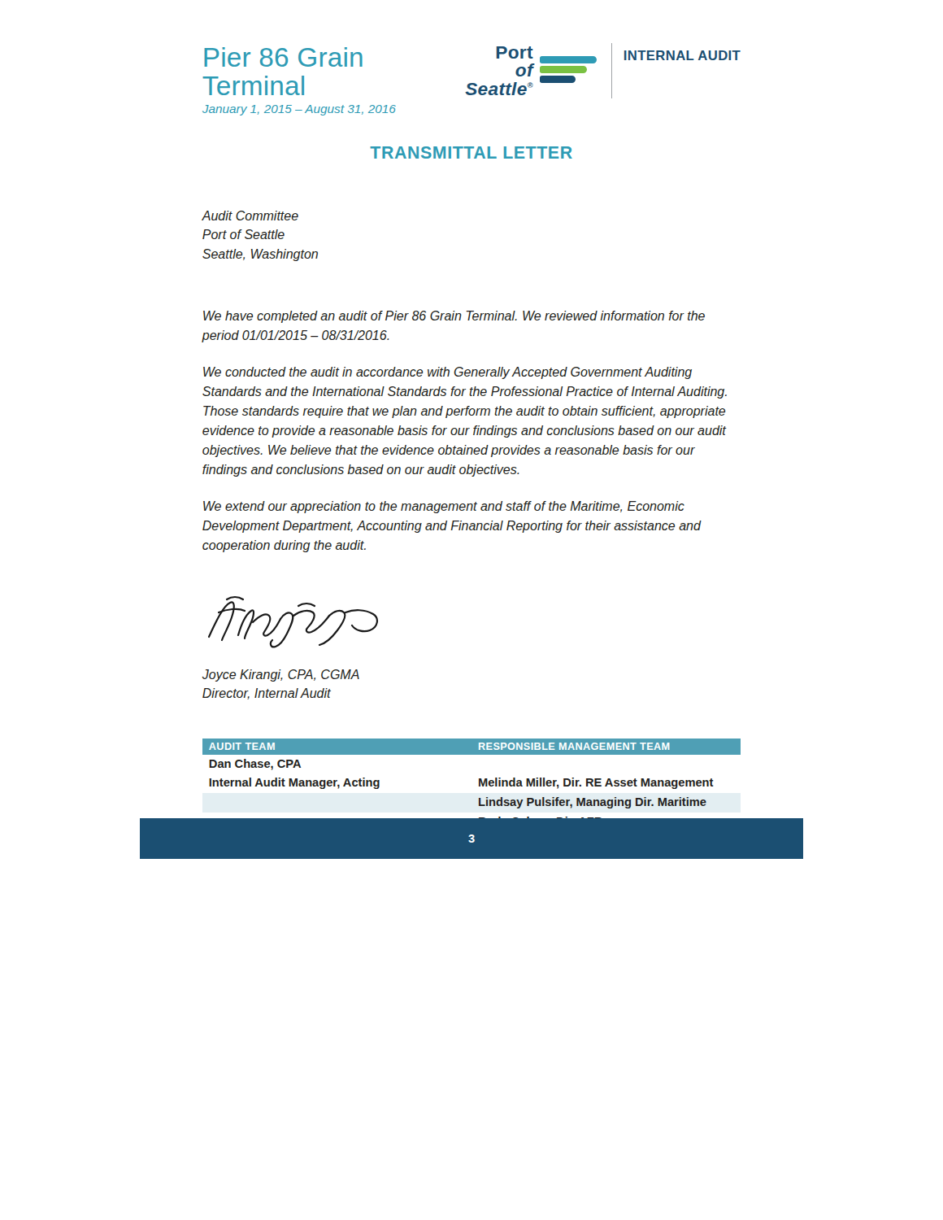Pier 86 Grain Terminal
January 1, 2015 – August 31, 2016
Port
of Seattle®
INTERNAL AUDIT
TRANSMITTAL LETTER
Audit Committee
Port of Seattle
Seattle, Washington
We have completed an audit of Pier 86 Grain Terminal. We reviewed information for the period 01/01/2015 – 08/31/2016.
We conducted the audit in accordance with Generally Accepted Government Auditing Standards and the International Standards for the Professional Practice of Internal Auditing. Those standards require that we plan and perform the audit to obtain sufficient, appropriate evidence to provide a reasonable basis for our findings and conclusions based on our audit objectives. We believe that the evidence obtained provides a reasonable basis for our findings and conclusions based on our audit objectives.
We extend our appreciation to the management and staff of the Maritime, Economic Development Department, Accounting and Financial Reporting for their assistance and cooperation during the audit.
Joyce Kirangi, CPA, CGMA
Director, Internal Audit
| AUDIT TEAM | RESPONSIBLE MANAGEMENT TEAM |
| --- | --- |
| Dan Chase, CPA | |
| Internal Audit Manager, Acting | Melinda Miller, Dir. RE Asset Management |
| | Lindsay Pulsifer, Managing Dir. Maritime |
| | Rudy Caluza, Dir. AFR |
3